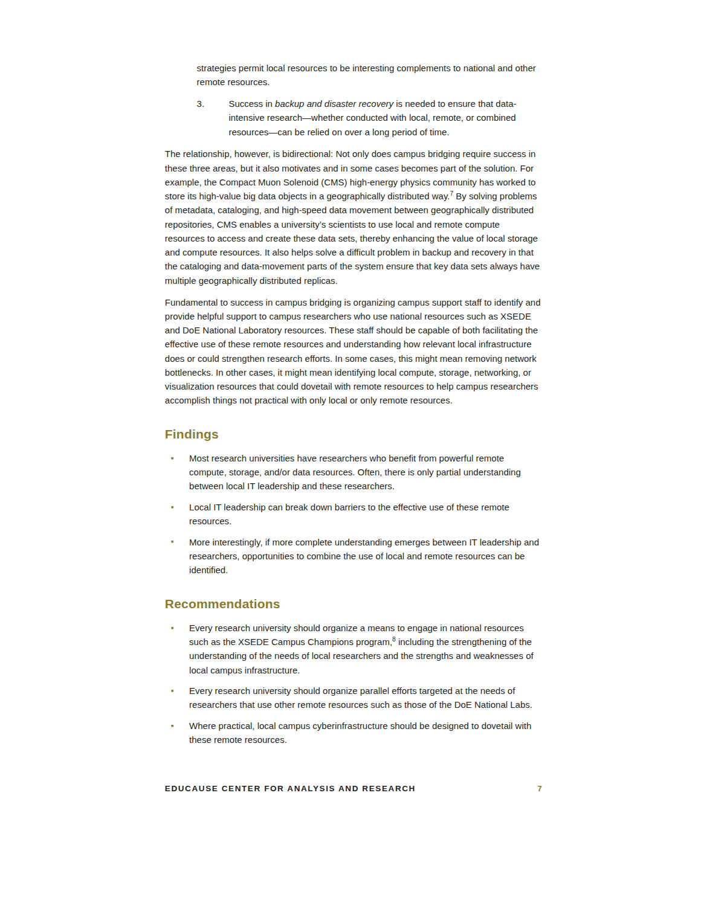strategies permit local resources to be interesting complements to national and other remote resources.
3. Success in backup and disaster recovery is needed to ensure that data-intensive research—whether conducted with local, remote, or combined resources—can be relied on over a long period of time.
The relationship, however, is bidirectional: Not only does campus bridging require success in these three areas, but it also motivates and in some cases becomes part of the solution. For example, the Compact Muon Solenoid (CMS) high-energy physics community has worked to store its high-value big data objects in a geographically distributed way.7 By solving problems of metadata, cataloging, and high-speed data movement between geographically distributed repositories, CMS enables a university’s scientists to use local and remote compute resources to access and create these data sets, thereby enhancing the value of local storage and compute resources. It also helps solve a difficult problem in backup and recovery in that the cataloging and data-movement parts of the system ensure that key data sets always have multiple geographically distributed replicas.
Fundamental to success in campus bridging is organizing campus support staff to identify and provide helpful support to campus researchers who use national resources such as XSEDE and DoE National Laboratory resources. These staff should be capable of both facilitating the effective use of these remote resources and understanding how relevant local infrastructure does or could strengthen research efforts. In some cases, this might mean removing network bottlenecks. In other cases, it might mean identifying local compute, storage, networking, or visualization resources that could dovetail with remote resources to help campus researchers accomplish things not practical with only local or only remote resources.
Findings
Most research universities have researchers who benefit from powerful remote compute, storage, and/or data resources. Often, there is only partial understanding between local IT leadership and these researchers.
Local IT leadership can break down barriers to the effective use of these remote resources.
More interestingly, if more complete understanding emerges between IT leadership and researchers, opportunities to combine the use of local and remote resources can be identified.
Recommendations
Every research university should organize a means to engage in national resources such as the XSEDE Campus Champions program,8 including the strengthening of the understanding of the needs of local researchers and the strengths and weaknesses of local campus infrastructure.
Every research university should organize parallel efforts targeted at the needs of researchers that use other remote resources such as those of the DoE National Labs.
Where practical, local campus cyberinfrastructure should be designed to dovetail with these remote resources.
EDUCAUSE CENTER FOR ANALYSIS AND RESEARCH
7